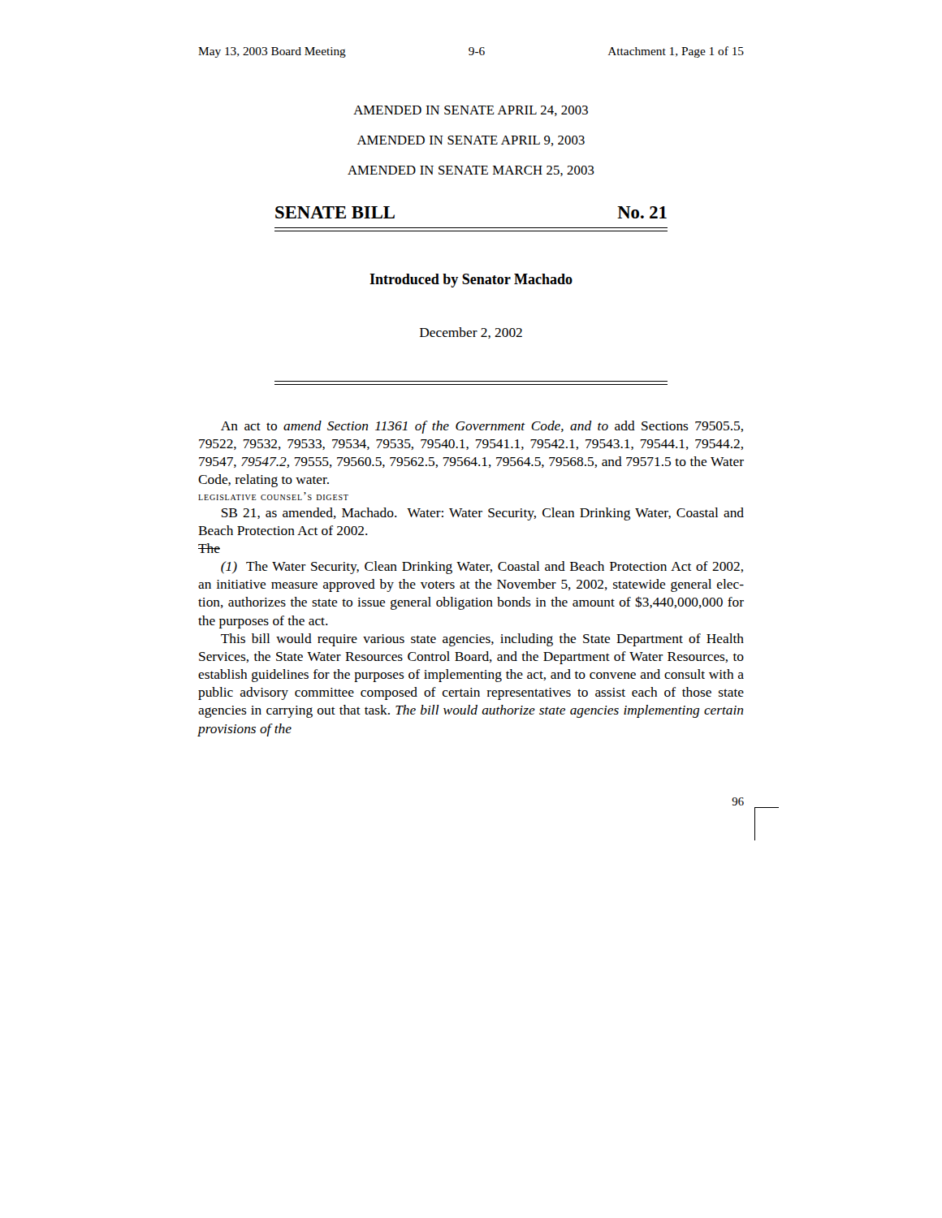May 13, 2003 Board Meeting
9-6
Attachment 1, Page 1 of 15
AMENDED IN SENATE APRIL 24, 2003
AMENDED IN SENATE APRIL 9, 2003
AMENDED IN SENATE MARCH 25, 2003
SENATE BILL No. 21
Introduced by Senator Machado
December 2, 2002
An act to amend Section 11361 of the Government Code, and to add Sections 79505.5, 79522, 79532, 79533, 79534, 79535, 79540.1, 79541.1, 79542.1, 79543.1, 79544.1, 79544.2, 79547, 79547.2, 79555, 79560.5, 79562.5, 79564.1, 79564.5, 79568.5, and 79571.5 to the Water Code, relating to water.
legislative counsel’s digest
SB 21, as amended, Machado. Water: Water Security, Clean Drinking Water, Coastal and Beach Protection Act of 2002.
The
(1) The Water Security, Clean Drinking Water, Coastal and Beach Protection Act of 2002, an initiative measure approved by the voters at the November 5, 2002, statewide general election, authorizes the state to issue general obligation bonds in the amount of $3,440,000,000 for the purposes of the act.
This bill would require various state agencies, including the State Department of Health Services, the State Water Resources Control Board, and the Department of Water Resources, to establish guidelines for the purposes of implementing the act, and to convene and consult with a public advisory committee composed of certain representatives to assist each of those state agencies in carrying out that task. The bill would authorize state agencies implementing certain provisions of the
96